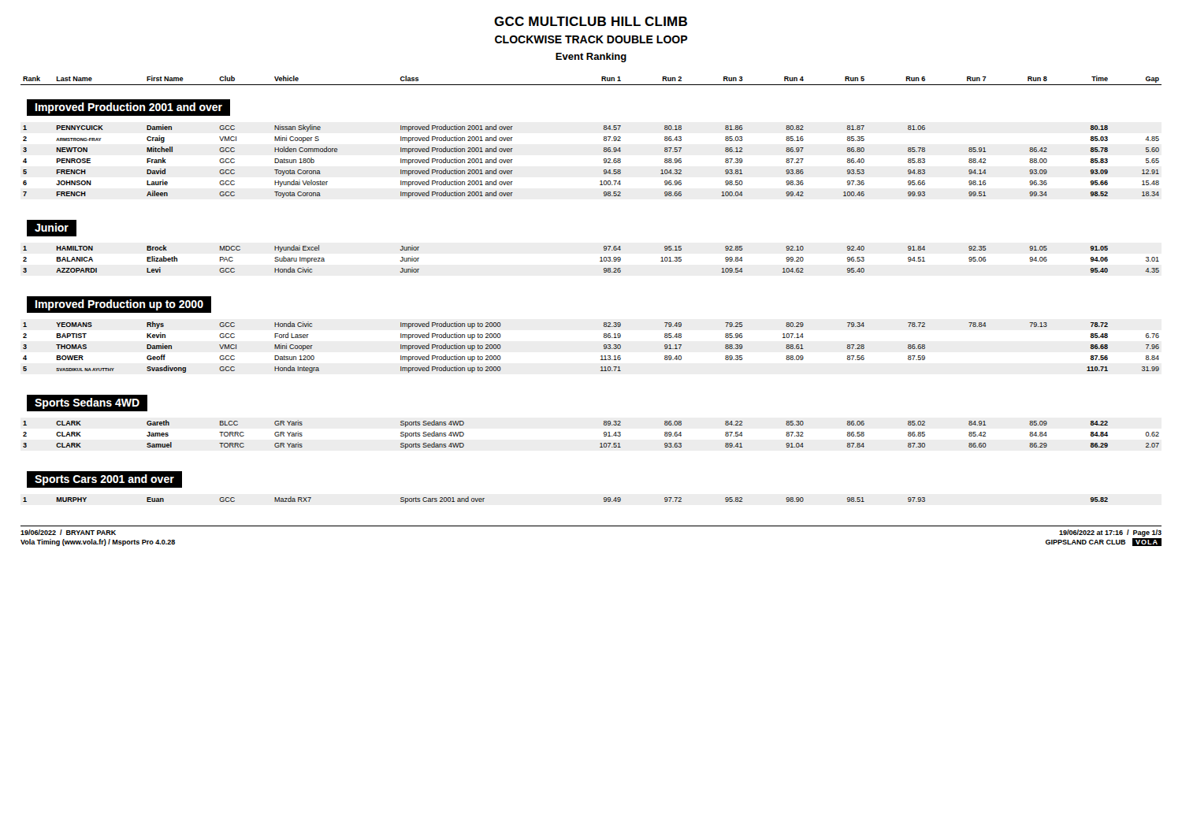GCC MULTICLUB HILL CLIMB
CLOCKWISE TRACK DOUBLE LOOP
Event Ranking
| Rank | Last Name | First Name | Club | Vehicle | Class | Run 1 | Run 2 | Run 3 | Run 4 | Run 5 | Run 6 | Run 7 | Run 8 | Time | Gap |
| --- | --- | --- | --- | --- | --- | --- | --- | --- | --- | --- | --- | --- | --- | --- | --- |
Improved Production 2001 and over
| 1 | PENNYCUICK | Damien | GCC | Nissan Skyline | Improved Production 2001 and over | 84.57 | 80.18 | 81.86 | 80.82 | 81.87 | 81.06 | | | 80.18 | |
| 2 | ARMSTRONG-FRAY | Craig | VMCI | Mini Cooper S | Improved Production 2001 and over | 87.92 | 86.43 | 85.03 | 85.16 | 85.35 | | | | 85.03 | 4.85 |
| 3 | NEWTON | Mitchell | GCC | Holden Commodore | Improved Production 2001 and over | 86.94 | 87.57 | 86.12 | 86.97 | 86.80 | 85.78 | 85.91 | 86.42 | 85.78 | 5.60 |
| 4 | PENROSE | Frank | GCC | Datsun 180b | Improved Production 2001 and over | 92.68 | 88.96 | 87.39 | 87.27 | 86.40 | 85.83 | 88.42 | 88.00 | 85.83 | 5.65 |
| 5 | FRENCH | David | GCC | Toyota Corona | Improved Production 2001 and over | 94.58 | 104.32 | 93.81 | 93.86 | 93.53 | 94.83 | 94.14 | 93.09 | 93.09 | 12.91 |
| 6 | JOHNSON | Laurie | GCC | Hyundai Veloster | Improved Production 2001 and over | 100.74 | 96.96 | 98.50 | 98.36 | 97.36 | 95.66 | 98.16 | 96.36 | 95.66 | 15.48 |
| 7 | FRENCH | Aileen | GCC | Toyota Corona | Improved Production 2001 and over | 98.52 | 98.66 | 100.04 | 99.42 | 100.46 | 99.93 | 99.51 | 99.34 | 98.52 | 18.34 |
Junior
| 1 | HAMILTON | Brock | MDCC | Hyundai Excel | Junior | 97.64 | 95.15 | 92.85 | 92.10 | 92.40 | 91.84 | 92.35 | 91.05 | 91.05 | |
| 2 | BALANICA | Elizabeth | PAC | Subaru Impreza | Junior | 103.99 | 101.35 | 99.84 | 99.20 | 96.53 | 94.51 | 95.06 | 94.06 | 94.06 | 3.01 |
| 3 | AZZOPARDI | Levi | GCC | Honda Civic | Junior | 98.26 | | 109.54 | 104.62 | 95.40 | | | | 95.40 | 4.35 |
Improved Production up to 2000
| 1 | YEOMANS | Rhys | GCC | Honda Civic | Improved Production up to 2000 | 82.39 | 79.49 | 79.25 | 80.29 | 79.34 | 78.72 | 78.84 | 79.13 | 78.72 | |
| 2 | BAPTIST | Kevin | GCC | Ford Laser | Improved Production up to 2000 | 86.19 | 85.48 | 85.96 | 107.14 | | | | | 85.48 | 6.76 |
| 3 | THOMAS | Damien | VMCI | Mini Cooper | Improved Production up to 2000 | 93.30 | 91.17 | 88.39 | 88.61 | 87.28 | 86.68 | | | 86.68 | 7.96 |
| 4 | BOWER | Geoff | GCC | Datsun 1200 | Improved Production up to 2000 | 113.16 | 89.40 | 89.35 | 88.09 | 87.56 | 87.59 | | | 87.56 | 8.84 |
| 5 | SVASDIKUL NA AYUTTHY | Svasdivong | GCC | Honda Integra | Improved Production up to 2000 | 110.71 | | | | | | | | 110.71 | 31.99 |
Sports Sedans 4WD
| 1 | CLARK | Gareth | BLCC | GR Yaris | Sports Sedans 4WD | 89.32 | 86.08 | 84.22 | 85.30 | 86.06 | 85.02 | 84.91 | 85.09 | 84.22 | |
| 2 | CLARK | James | TORRC | GR Yaris | Sports Sedans 4WD | 91.43 | 89.64 | 87.54 | 87.32 | 86.58 | 86.85 | 85.42 | 84.84 | 84.84 | 0.62 |
| 3 | CLARK | Samuel | TORRC | GR Yaris | Sports Sedans 4WD | 107.51 | 93.63 | 89.41 | 91.04 | 87.84 | 87.30 | 86.60 | 86.29 | 86.29 | 2.07 |
Sports Cars 2001 and over
| 1 | MURPHY | Euan | GCC | Mazda RX7 | Sports Cars 2001 and over | 99.49 | 97.72 | 95.82 | 98.90 | 98.51 | 97.93 | | | 95.82 | |
19/06/2022 / BRYANT PARK 19/06/2022 at 17:16 / Page 1/3
Vola Timing (www.vola.fr) / Msports Pro 4.0.28 GIPPSLAND CAR CLUB VOLA